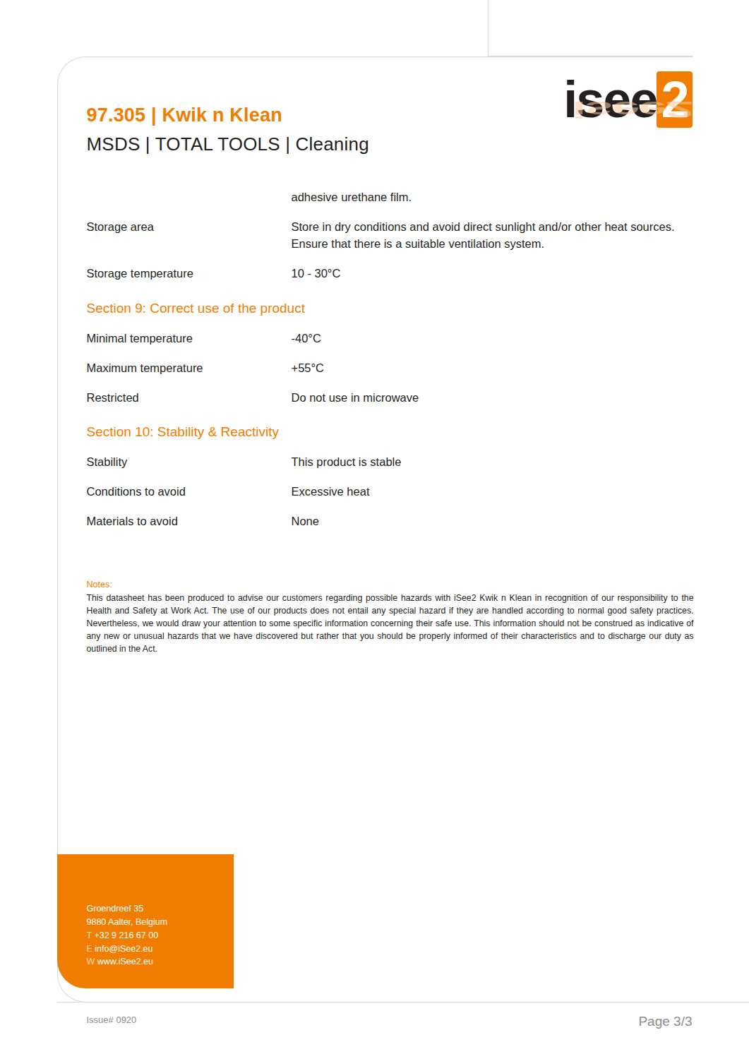isee 2
isee2
97.305 | Kwik n Klean
MSDS | TOTAL TOOLS | Cleaning
adhesive urethane film.
Storage area
Store in dry conditions and avoid direct sunlight and/or other heat sources. Ensure that there is a suitable ventilation system.
Storage temperature
10 - 30°C
Section 9: Correct use of the product
Minimal temperature
-40°C
Maximum temperature
+55°C
Restricted
Do not use in microwave
Section 10: Stability & Reactivity
Stability
This product is stable
Conditions to avoid
Excessive heat
Materials to avoid
None
Notes:
This datasheet has been produced to advise our customers regarding possible hazards with iSee2 Kwik n Klean in recognition of our responsibility to the Health and Safety at Work Act. The use of our products does not entail any special hazard if they are handled according to normal good safety practices. Nevertheless, we would draw your attention to some specific information concerning their safe use. This information should not be construed as indicative of any new or unusual hazards that we have discovered but rather that you should be properly informed of their characteristics and to discharge our duty as outlined in the Act.
Groendreef 35
9880 Aalter, Belgium
T +32 9 216 67 00
E info@iSee2.eu
W www.iSee2.eu
Issue# 0920
Page 3/3